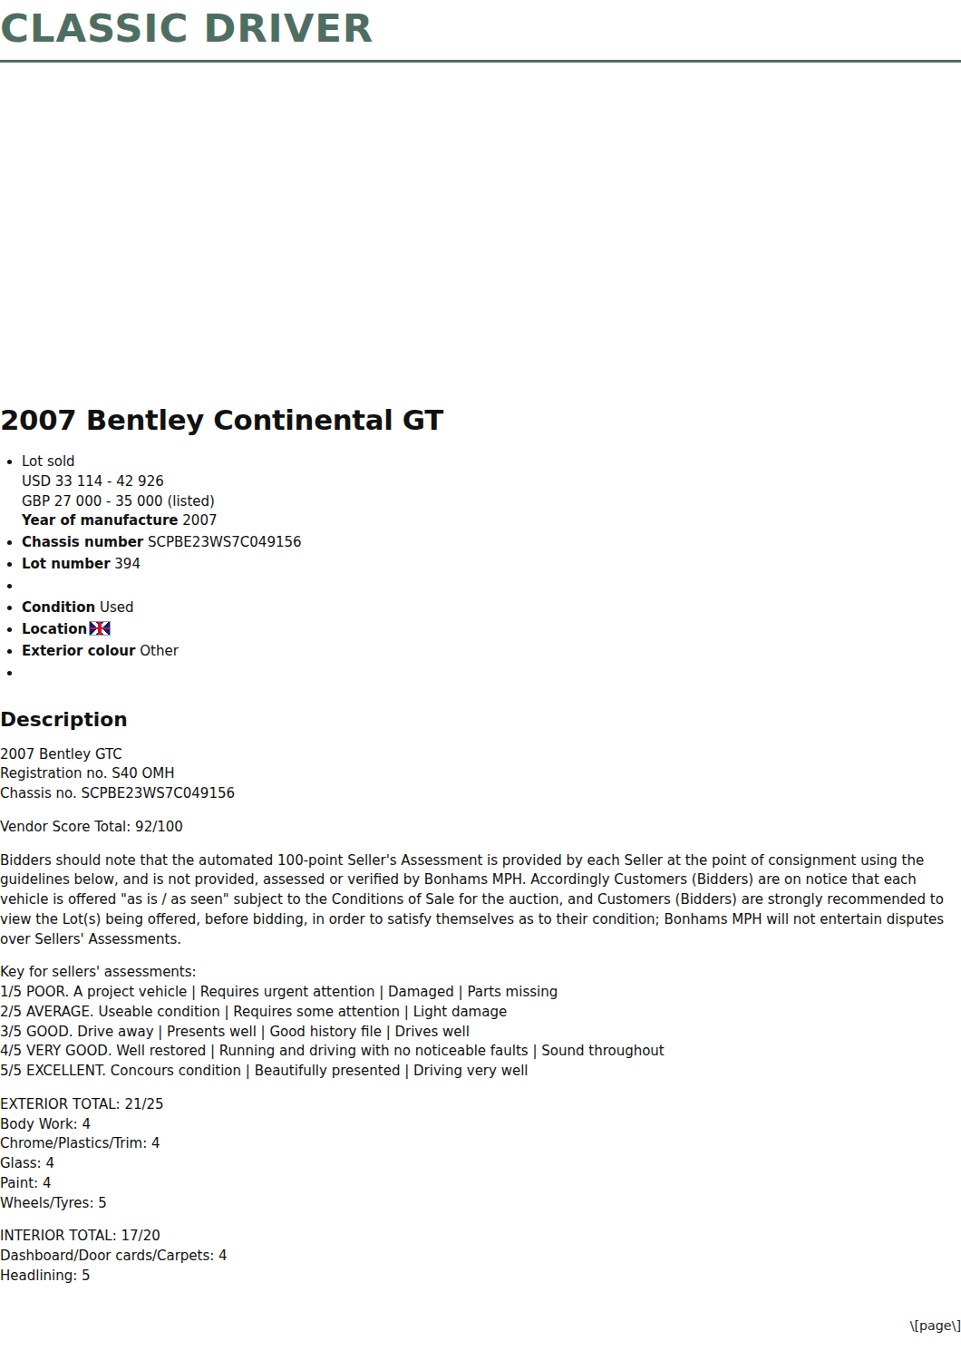Classic Driver
2007 Bentley Continental GT
Lot sold
USD 33 114 - 42 926
GBP 27 000 - 35 000 (listed)
Year of manufacture 2007
Chassis number SCPBE23WS7C049156
Lot number 394
Condition Used
Location
Exterior colour Other
Description
2007 Bentley GTC
Registration no. S40 OMH
Chassis no. SCPBE23WS7C049156
Vendor Score Total: 92/100
Bidders should note that the automated 100-point Seller's Assessment is provided by each Seller at the point of consignment using the guidelines below, and is not provided, assessed or verified by Bonhams MPH. Accordingly Customers (Bidders) are on notice that each vehicle is offered "as is / as seen" subject to the Conditions of Sale for the auction, and Customers (Bidders) are strongly recommended to view the Lot(s) being offered, before bidding, in order to satisfy themselves as to their condition; Bonhams MPH will not entertain disputes over Sellers' Assessments.
Key for sellers' assessments:
1/5 POOR. A project vehicle | Requires urgent attention | Damaged | Parts missing
2/5 AVERAGE. Useable condition | Requires some attention | Light damage
3/5 GOOD. Drive away | Presents well | Good history file | Drives well
4/5 VERY GOOD. Well restored | Running and driving with no noticeable faults | Sound throughout
5/5 EXCELLENT. Concours condition | Beautifully presented | Driving very well
EXTERIOR TOTAL: 21/25
Body Work: 4
Chrome/Plastics/Trim: 4
Glass: 4
Paint: 4
Wheels/Tyres: 5
INTERIOR TOTAL: 17/20
Dashboard/Door cards/Carpets: 4
Headlining: 5
\[page\]